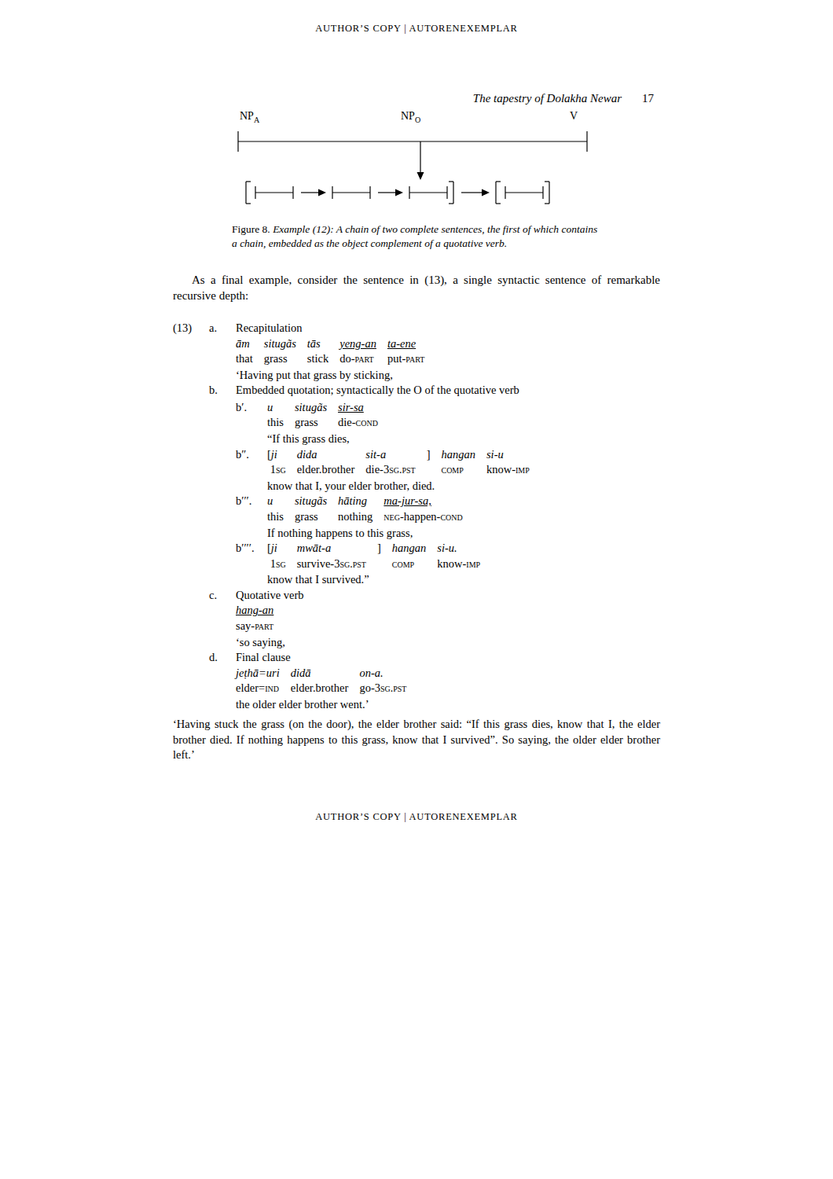AUTHOR’S COPY | AUTORENEXEMPLAR
The tapestry of Dolakha Newar 17
NPA NPO V
Figure 8. Example (12): A chain of two complete sentences, the first of which contains a chain, embedded as the object complement of a quotative verb.
As a final example, consider the sentence in (13), a single syntactic sentence of remarkable recursive depth:
| (13) | a. | Recapitulation ām situgãs tās yeng-an ta-ene that grass stick do- part put- part ‘Having put that grass by sticking, |
| | b. | Embedded quotation; syntactically the O of the quotative verb / b′. / u situgãs sir-sa this grass die- cond “If this grass dies, / / b″. / [ ji dida sit-a ] hangan si-u 1 sg elder.brother die-3 sg.pst comp know- imp know that I, your elder brother, died. / / b′′′. / u situgãs hāting ma-jur-sa, this grass nothing neg -happen- cond If nothing happens to this grass, / / b′′′′. / [ ji mwāt-a ] hangan si-u. 1 sg survive-3 sg.pst comp know- imp know that I survived.” / |
| | c. | Quotative verb hang-an say- part ‘so saying, |
| | d. | Final clause jeṭhā=uri didā on-a. elder= ind elder.brother go-3 sg.pst the older elder brother went.’ |
‘Having stuck the grass (on the door), the elder brother said: “If this grass dies, know that I, the elder brother died. If nothing happens to this grass, know that I survived”. So saying, the older elder brother left.’
AUTHOR’S COPY | AUTORENEXEMPLAR